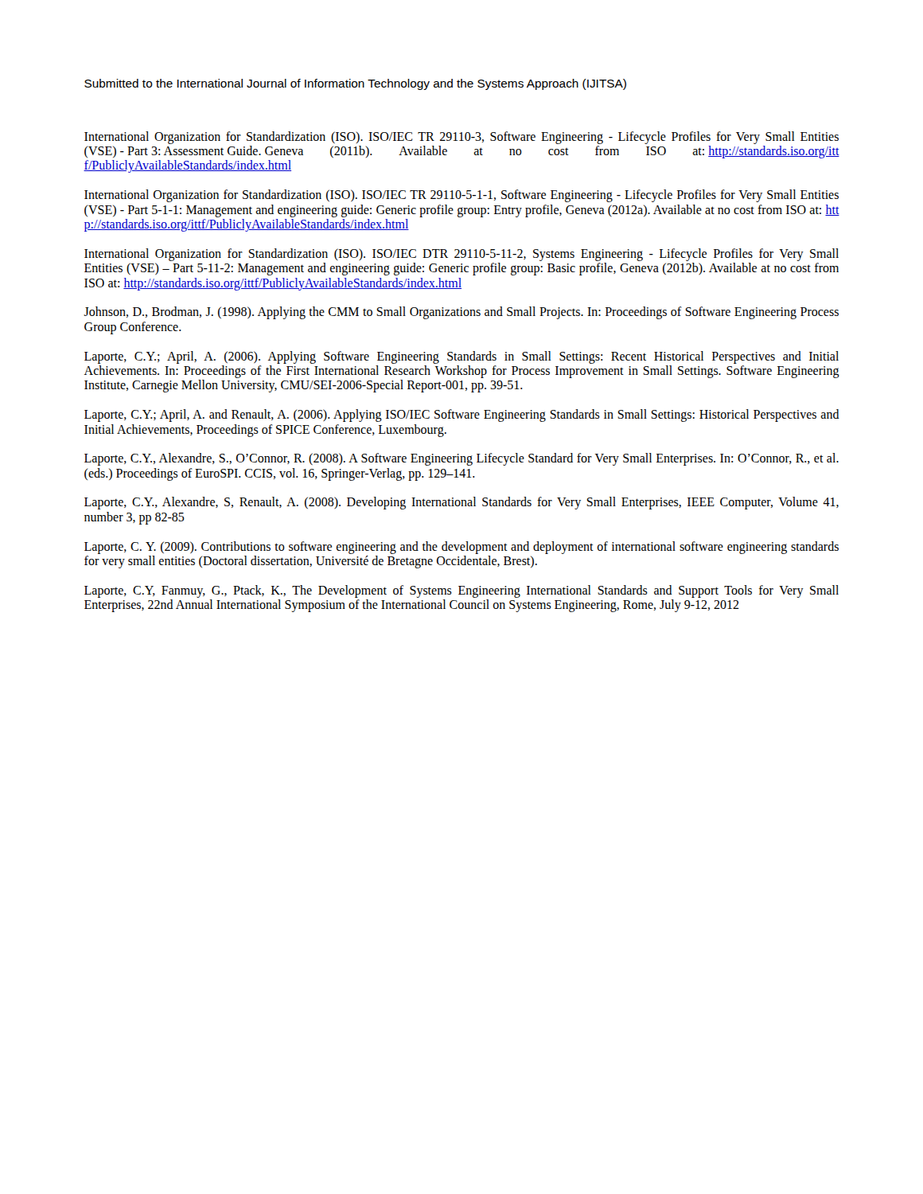Submitted to the International Journal of Information Technology and the Systems Approach (IJITSA)
International Organization for Standardization (ISO). ISO/IEC TR 29110-3, Software Engineering - Lifecycle Profiles for Very Small Entities (VSE) - Part 3: Assessment Guide. Geneva (2011b). Available at no cost from ISO at: http://standards.iso.org/ittf/PubliclyAvailableStandards/index.html
International Organization for Standardization (ISO). ISO/IEC TR 29110-5-1-1, Software Engineering - Lifecycle Profiles for Very Small Entities (VSE) - Part 5-1-1: Management and engineering guide: Generic profile group: Entry profile, Geneva (2012a). Available at no cost from ISO at: http://standards.iso.org/ittf/PubliclyAvailableStandards/index.html
International Organization for Standardization (ISO). ISO/IEC DTR 29110-5-11-2, Systems Engineering - Lifecycle Profiles for Very Small Entities (VSE) – Part 5-11-2: Management and engineering guide: Generic profile group: Basic profile, Geneva (2012b). Available at no cost from ISO at: http://standards.iso.org/ittf/PubliclyAvailableStandards/index.html
Johnson, D., Brodman, J. (1998). Applying the CMM to Small Organizations and Small Projects. In: Proceedings of Software Engineering Process Group Conference.
Laporte, C.Y.; April, A. (2006). Applying Software Engineering Standards in Small Settings: Recent Historical Perspectives and Initial Achievements. In: Proceedings of the First International Research Workshop for Process Improvement in Small Settings. Software Engineering Institute, Carnegie Mellon University, CMU/SEI-2006-Special Report-001, pp. 39-51.
Laporte, C.Y.; April, A. and Renault, A. (2006). Applying ISO/IEC Software Engineering Standards in Small Settings: Historical Perspectives and Initial Achievements, Proceedings of SPICE Conference, Luxembourg.
Laporte, C.Y., Alexandre, S., O’Connor, R. (2008). A Software Engineering Lifecycle Standard for Very Small Enterprises. In: O’Connor, R., et al. (eds.) Proceedings of EuroSPI. CCIS, vol. 16, Springer-Verlag, pp. 129–141.
Laporte, C.Y., Alexandre, S, Renault, A. (2008). Developing International Standards for Very Small Enterprises, IEEE Computer, Volume 41, number 3, pp 82-85
Laporte, C. Y. (2009). Contributions to software engineering and the development and deployment of international software engineering standards for very small entities (Doctoral dissertation, Université de Bretagne Occidentale, Brest).
Laporte, C.Y, Fanmuy, G., Ptack, K., The Development of Systems Engineering International Standards and Support Tools for Very Small Enterprises, 22nd Annual International Symposium of the International Council on Systems Engineering, Rome, July 9-12, 2012